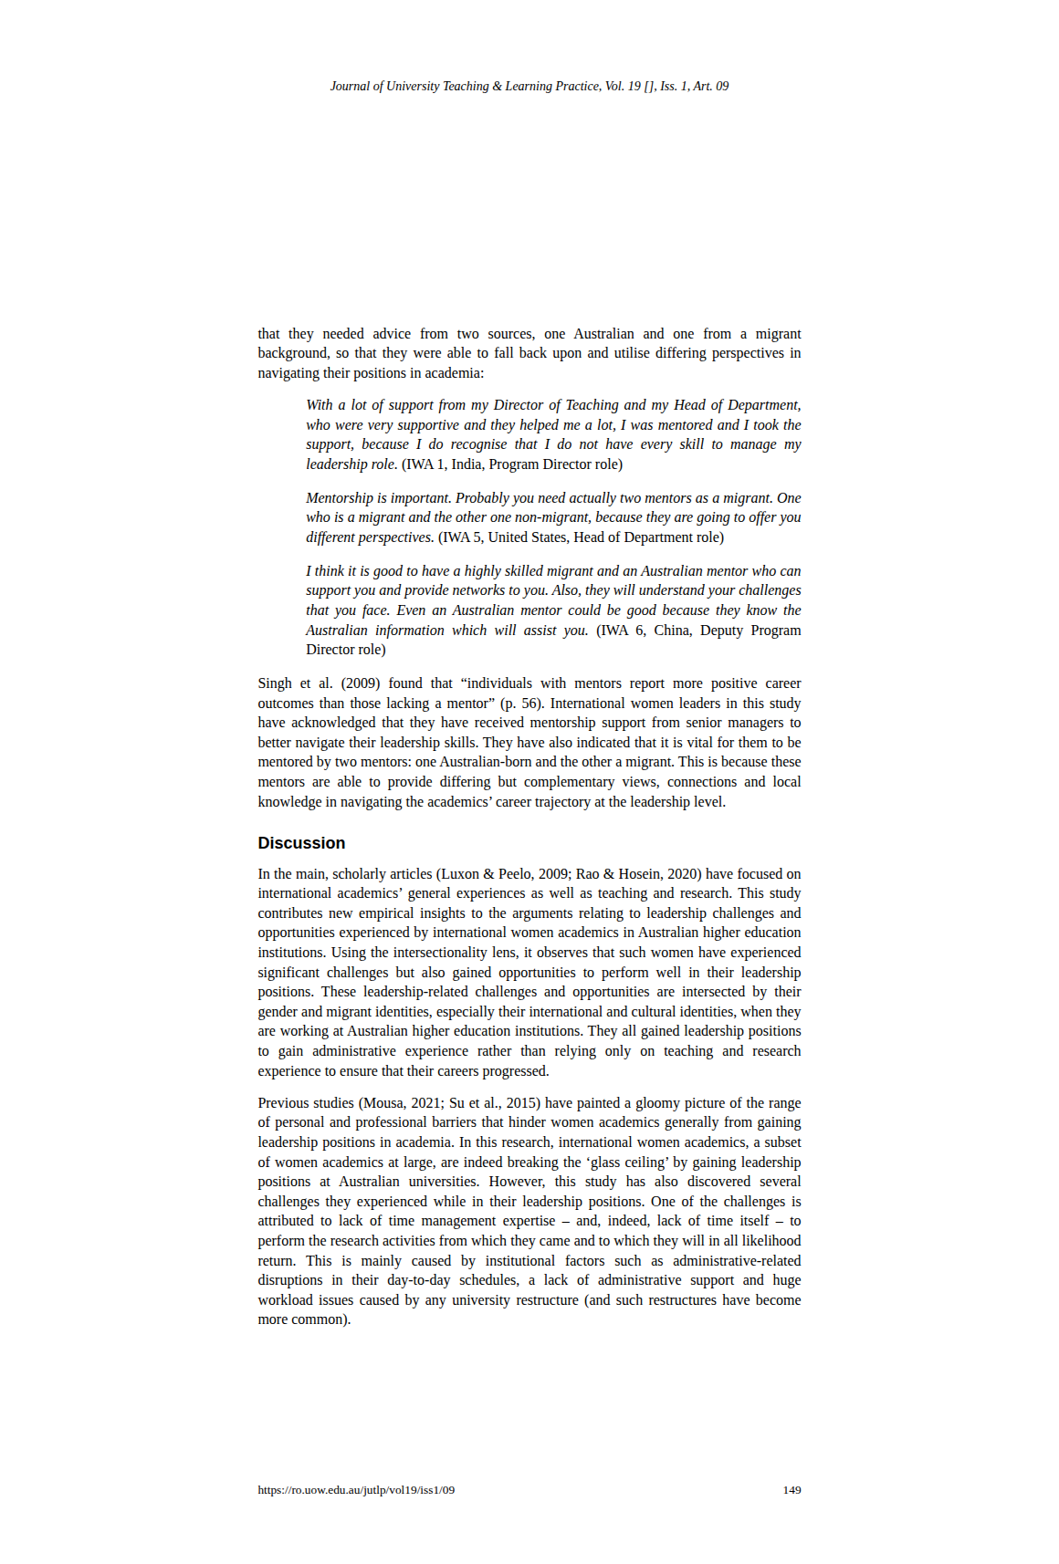Journal of University Teaching & Learning Practice, Vol. 19 [], Iss. 1, Art. 09
that they needed advice from two sources, one Australian and one from a migrant background, so that they were able to fall back upon and utilise differing perspectives in navigating their positions in academia:
With a lot of support from my Director of Teaching and my Head of Department, who were very supportive and they helped me a lot, I was mentored and I took the support, because I do recognise that I do not have every skill to manage my leadership role. (IWA 1, India, Program Director role)
Mentorship is important. Probably you need actually two mentors as a migrant. One who is a migrant and the other one non-migrant, because they are going to offer you different perspectives. (IWA 5, United States, Head of Department role)
I think it is good to have a highly skilled migrant and an Australian mentor who can support you and provide networks to you. Also, they will understand your challenges that you face. Even an Australian mentor could be good because they know the Australian information which will assist you. (IWA 6, China, Deputy Program Director role)
Singh et al. (2009) found that “individuals with mentors report more positive career outcomes than those lacking a mentor” (p. 56). International women leaders in this study have acknowledged that they have received mentorship support from senior managers to better navigate their leadership skills. They have also indicated that it is vital for them to be mentored by two mentors: one Australian-born and the other a migrant. This is because these mentors are able to provide differing but complementary views, connections and local knowledge in navigating the academics’ career trajectory at the leadership level.
Discussion
In the main, scholarly articles (Luxon & Peelo, 2009; Rao & Hosein, 2020) have focused on international academics’ general experiences as well as teaching and research. This study contributes new empirical insights to the arguments relating to leadership challenges and opportunities experienced by international women academics in Australian higher education institutions. Using the intersectionality lens, it observes that such women have experienced significant challenges but also gained opportunities to perform well in their leadership positions. These leadership-related challenges and opportunities are intersected by their gender and migrant identities, especially their international and cultural identities, when they are working at Australian higher education institutions. They all gained leadership positions to gain administrative experience rather than relying only on teaching and research experience to ensure that their careers progressed.
Previous studies (Mousa, 2021; Su et al., 2015) have painted a gloomy picture of the range of personal and professional barriers that hinder women academics generally from gaining leadership positions in academia. In this research, international women academics, a subset of women academics at large, are indeed breaking the ‘glass ceiling’ by gaining leadership positions at Australian universities. However, this study has also discovered several challenges they experienced while in their leadership positions. One of the challenges is attributed to lack of time management expertise – and, indeed, lack of time itself – to perform the research activities from which they came and to which they will in all likelihood return. This is mainly caused by institutional factors such as administrative-related disruptions in their day-to-day schedules, a lack of administrative support and huge workload issues caused by any university restructure (and such restructures have become more common).
https://ro.uow.edu.au/jutlp/vol19/iss1/09 149